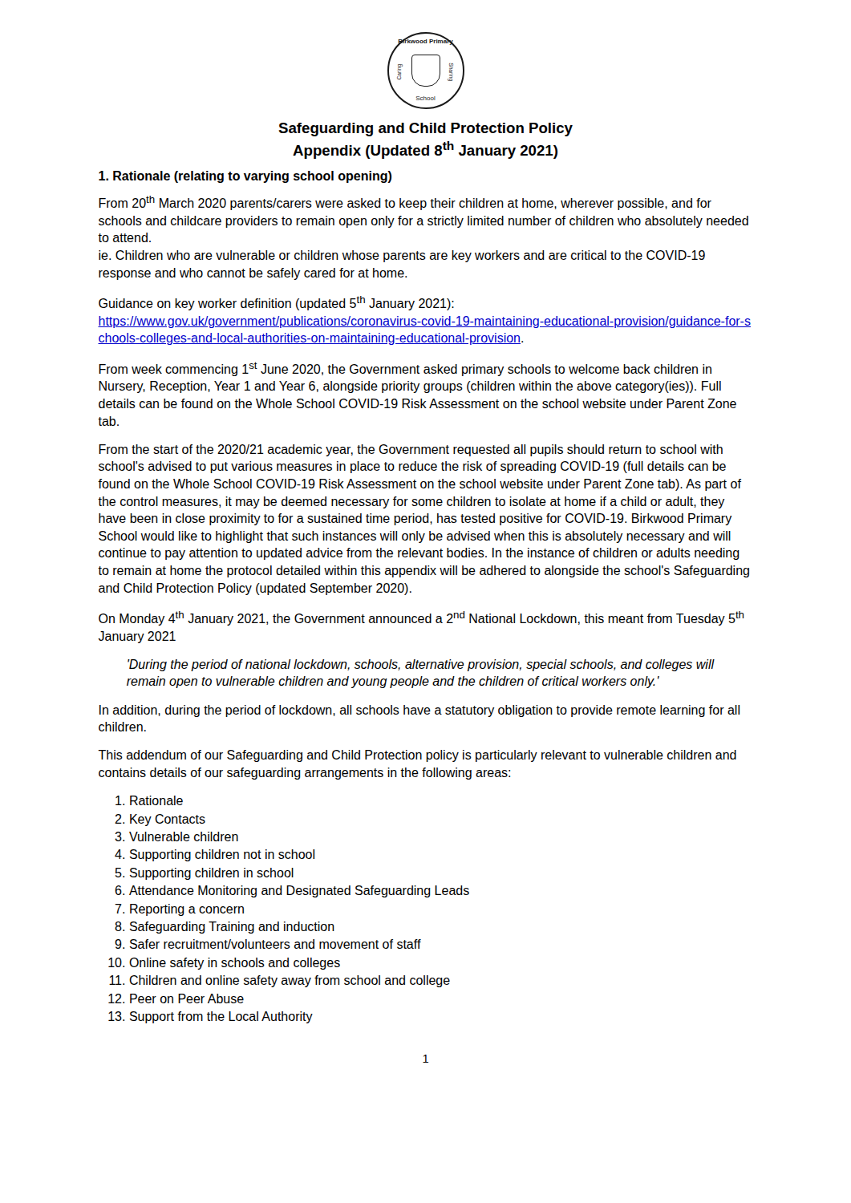Birkwood Primary Caring Sharing School
Safeguarding and Child Protection Policy
Appendix (Updated 8th January 2021)
1. Rationale (relating to varying school opening)
From 20th March 2020 parents/carers were asked to keep their children at home, wherever possible, and for schools and childcare providers to remain open only for a strictly limited number of children who absolutely needed to attend.
ie. Children who are vulnerable or children whose parents are key workers and are critical to the COVID-19 response and who cannot be safely cared for at home.
Guidance on key worker definition (updated 5th January 2021):
https://www.gov.uk/government/publications/coronavirus-covid-19-maintaining-educational-provision/guidance-for-schools-colleges-and-local-authorities-on-maintaining-educational-provision.
From week commencing 1st June 2020, the Government asked primary schools to welcome back children in Nursery, Reception, Year 1 and Year 6, alongside priority groups (children within the above category(ies)). Full details can be found on the Whole School COVID-19 Risk Assessment on the school website under Parent Zone tab.
From the start of the 2020/21 academic year, the Government requested all pupils should return to school with school's advised to put various measures in place to reduce the risk of spreading COVID-19 (full details can be found on the Whole School COVID-19 Risk Assessment on the school website under Parent Zone tab). As part of the control measures, it may be deemed necessary for some children to isolate at home if a child or adult, they have been in close proximity to for a sustained time period, has tested positive for COVID-19. Birkwood Primary School would like to highlight that such instances will only be advised when this is absolutely necessary and will continue to pay attention to updated advice from the relevant bodies. In the instance of children or adults needing to remain at home the protocol detailed within this appendix will be adhered to alongside the school's Safeguarding and Child Protection Policy (updated September 2020).
On Monday 4th January 2021, the Government announced a 2nd National Lockdown, this meant from Tuesday 5th January 2021
'During the period of national lockdown, schools, alternative provision, special schools, and colleges will remain open to vulnerable children and young people and the children of critical workers only.'
In addition, during the period of lockdown, all schools have a statutory obligation to provide remote learning for all children.
This addendum of our Safeguarding and Child Protection policy is particularly relevant to vulnerable children and contains details of our safeguarding arrangements in the following areas:
Rationale
Key Contacts
Vulnerable children
Supporting children not in school
Supporting children in school
Attendance Monitoring and Designated Safeguarding Leads
Reporting a concern
Safeguarding Training and induction
Safer recruitment/volunteers and movement of staff
Online safety in schools and colleges
Children and online safety away from school and college
Peer on Peer Abuse
Support from the Local Authority
1